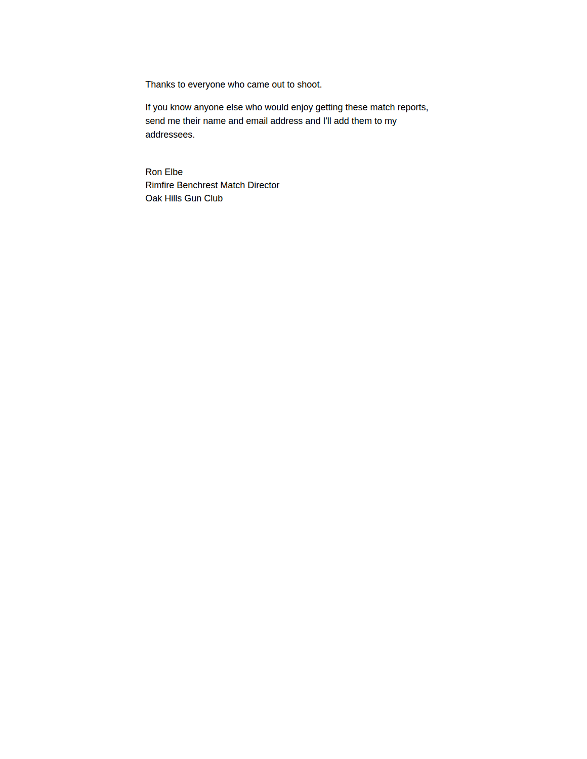Thanks to everyone who came out to shoot.
If you know anyone else who would enjoy getting these match reports, send me their name and email address and I'll add them to my addressees.
Ron Elbe
Rimfire Benchrest Match Director
Oak Hills Gun Club